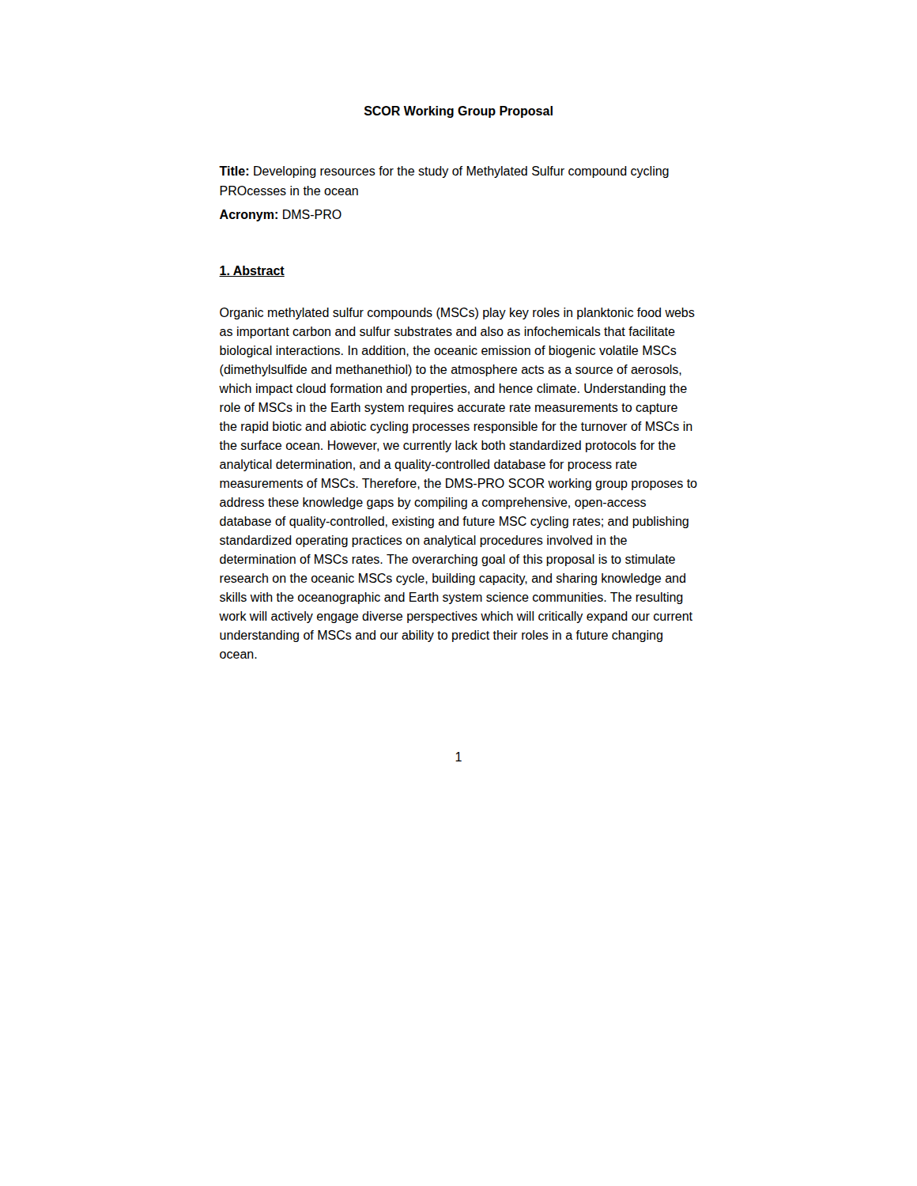SCOR Working Group Proposal
Title: Developing resources for the study of Methylated Sulfur compound cycling PROcesses in the ocean
Acronym: DMS-PRO
1. Abstract
Organic methylated sulfur compounds (MSCs) play key roles in planktonic food webs as important carbon and sulfur substrates and also as infochemicals that facilitate biological interactions. In addition, the oceanic emission of biogenic volatile MSCs (dimethylsulfide and methanethiol) to the atmosphere acts as a source of aerosols, which impact cloud formation and properties, and hence climate. Understanding the role of MSCs in the Earth system requires accurate rate measurements to capture the rapid biotic and abiotic cycling processes responsible for the turnover of MSCs in the surface ocean. However, we currently lack both standardized protocols for the analytical determination, and a quality-controlled database for process rate measurements of MSCs. Therefore, the DMS-PRO SCOR working group proposes to address these knowledge gaps by compiling a comprehensive, open-access database of quality-controlled, existing and future MSC cycling rates; and publishing standardized operating practices on analytical procedures involved in the determination of MSCs rates. The overarching goal of this proposal is to stimulate research on the oceanic MSCs cycle, building capacity, and sharing knowledge and skills with the oceanographic and Earth system science communities. The resulting work will actively engage diverse perspectives which will critically expand our current understanding of MSCs and our ability to predict their roles in a future changing ocean.
1